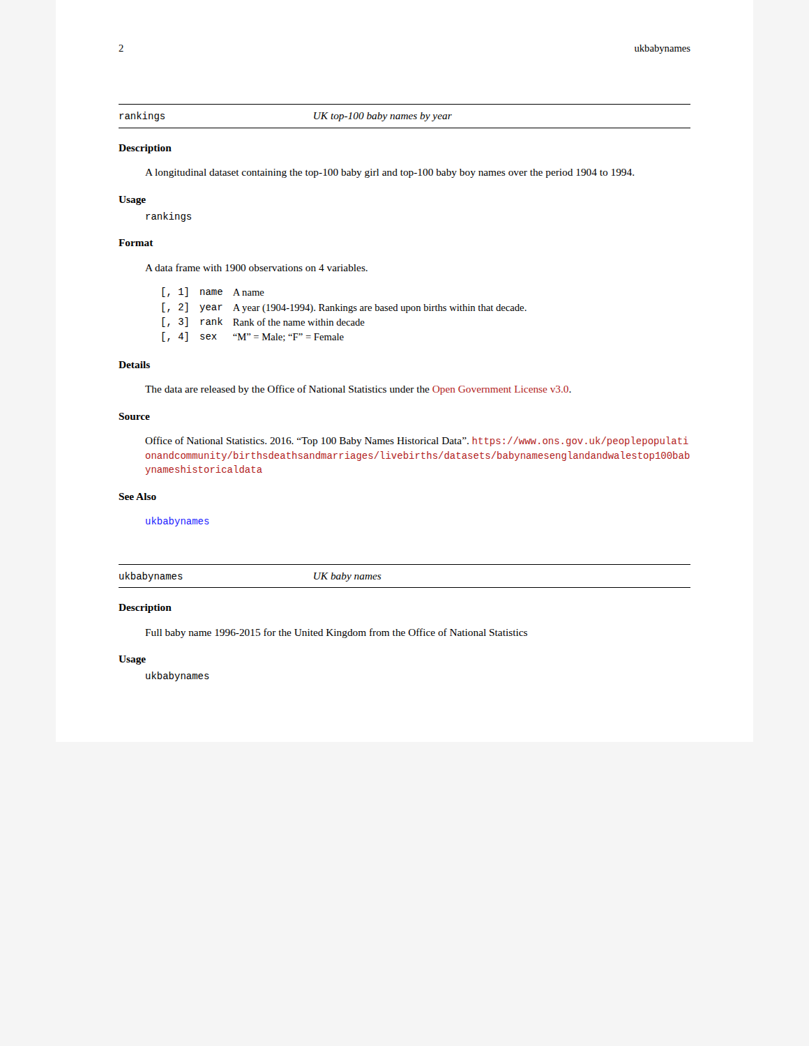2
ukbabynames
rankings
UK top-100 baby names by year
Description
A longitudinal dataset containing the top-100 baby girl and top-100 baby boy names over the period 1904 to 1994.
Usage
rankings
Format
A data frame with 1900 observations on 4 variables.
| [, 1] | name | A name |
| [, 2] | year | A year (1904-1994). Rankings are based upon births within that decade. |
| [, 3] | rank | Rank of the name within decade |
| [, 4] | sex | “M” = Male; “F” = Female |
Details
The data are released by the Office of National Statistics under the Open Government License v3.0.
Source
Office of National Statistics. 2016. “Top 100 Baby Names Historical Data”. https://www.ons.gov.uk/peoplepopulationandcommunity/birthsdeathsandmarriages/livebirths/datasets/babynamesenglandandwalestop100babynameshistoricaldata
See Also
ukbabynames
ukbabynames
UK baby names
Description
Full baby name 1996-2015 for the United Kingdom from the Office of National Statistics
Usage
ukbabynames